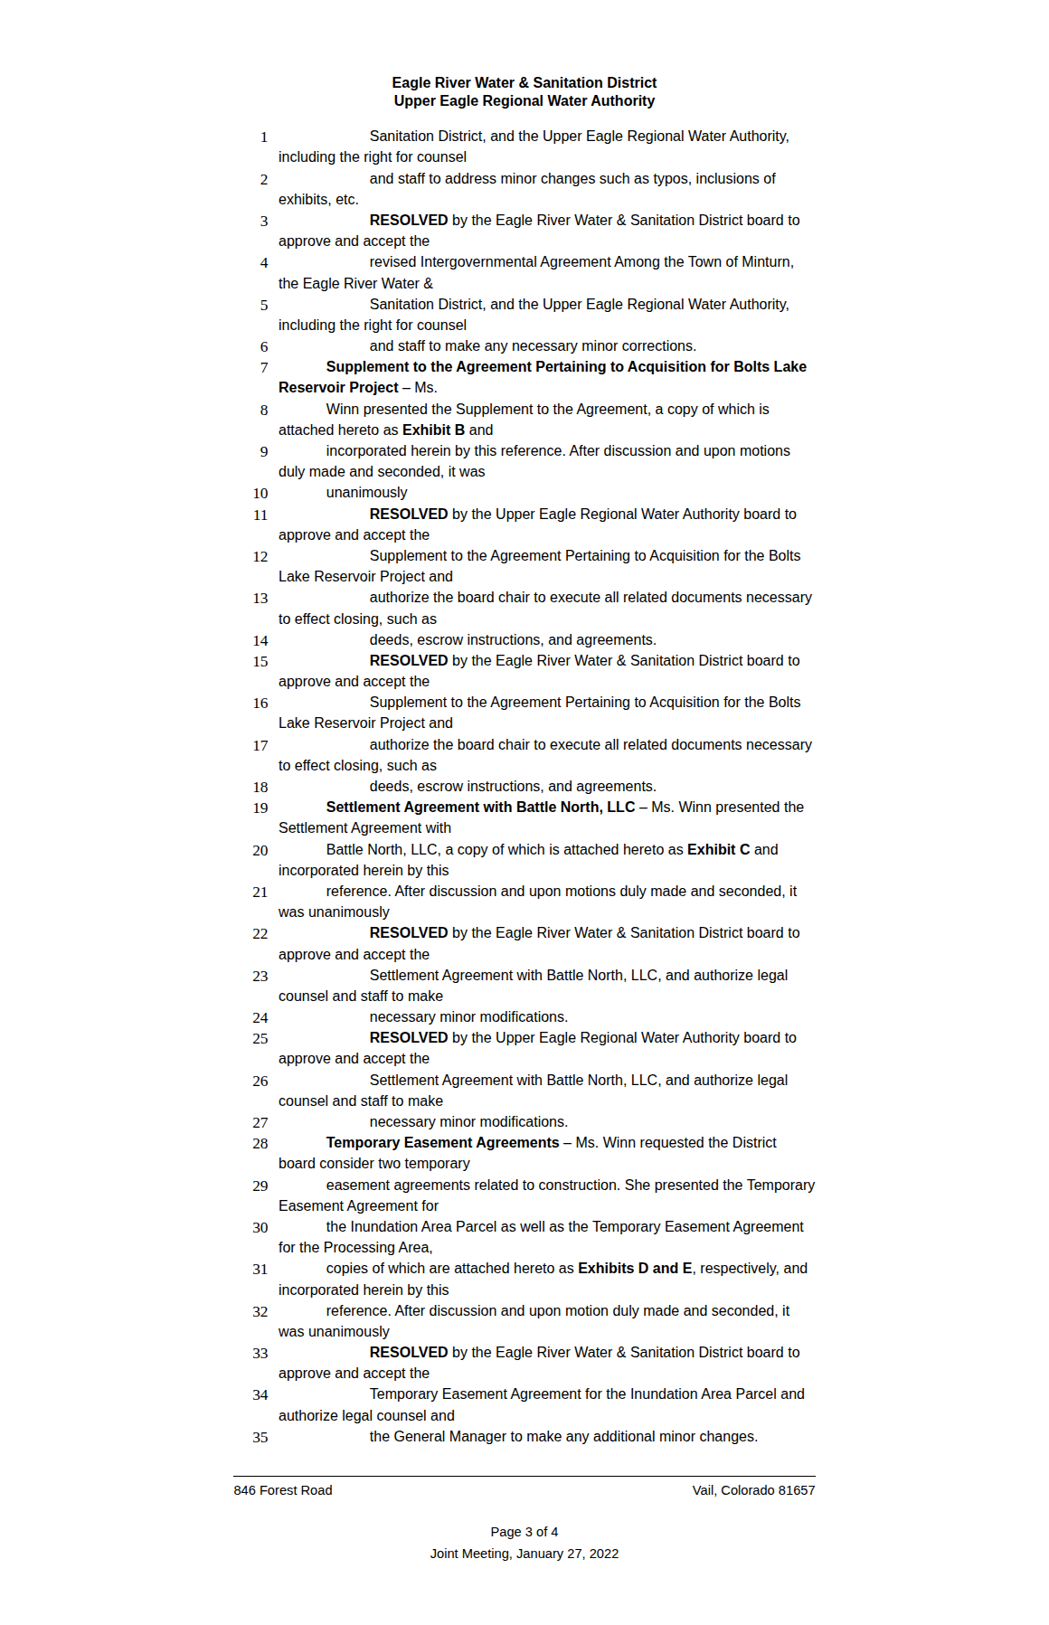Eagle River Water & Sanitation District
Upper Eagle Regional Water Authority
Sanitation District, and the Upper Eagle Regional Water Authority, including the right for counsel
and staff to address minor changes such as typos, inclusions of exhibits, etc.
RESOLVED by the Eagle River Water & Sanitation District board to approve and accept the
revised Intergovernmental Agreement Among the Town of Minturn, the Eagle River Water &
Sanitation District, and the Upper Eagle Regional Water Authority, including the right for counsel
and staff to make any necessary minor corrections.
Supplement to the Agreement Pertaining to Acquisition for Bolts Lake Reservoir Project – Ms.
Winn presented the Supplement to the Agreement, a copy of which is attached hereto as Exhibit B and
incorporated herein by this reference. After discussion and upon motions duly made and seconded, it was
unanimously
RESOLVED by the Upper Eagle Regional Water Authority board to approve and accept the
Supplement to the Agreement Pertaining to Acquisition for the Bolts Lake Reservoir Project and
authorize the board chair to execute all related documents necessary to effect closing, such as
deeds, escrow instructions, and agreements.
RESOLVED by the Eagle River Water & Sanitation District board to approve and accept the
Supplement to the Agreement Pertaining to Acquisition for the Bolts Lake Reservoir Project and
authorize the board chair to execute all related documents necessary to effect closing, such as
deeds, escrow instructions, and agreements.
Settlement Agreement with Battle North, LLC – Ms. Winn presented the Settlement Agreement with
Battle North, LLC, a copy of which is attached hereto as Exhibit C and incorporated herein by this
reference. After discussion and upon motions duly made and seconded, it was unanimously
RESOLVED by the Eagle River Water & Sanitation District board to approve and accept the
Settlement Agreement with Battle North, LLC, and authorize legal counsel and staff to make
necessary minor modifications.
RESOLVED by the Upper Eagle Regional Water Authority board to approve and accept the
Settlement Agreement with Battle North, LLC, and authorize legal counsel and staff to make
necessary minor modifications.
Temporary Easement Agreements – Ms. Winn requested the District board consider two temporary
easement agreements related to construction. She presented the Temporary Easement Agreement for
the Inundation Area Parcel as well as the Temporary Easement Agreement for the Processing Area,
copies of which are attached hereto as Exhibits D and E, respectively, and incorporated herein by this
reference. After discussion and upon motion duly made and seconded, it was unanimously
RESOLVED by the Eagle River Water & Sanitation District board to approve and accept the
Temporary Easement Agreement for the Inundation Area Parcel and authorize legal counsel and
the General Manager to make any additional minor changes.
846 Forest Road Vail, Colorado 81657
Page 3 of 4
Joint Meeting, January 27, 2022